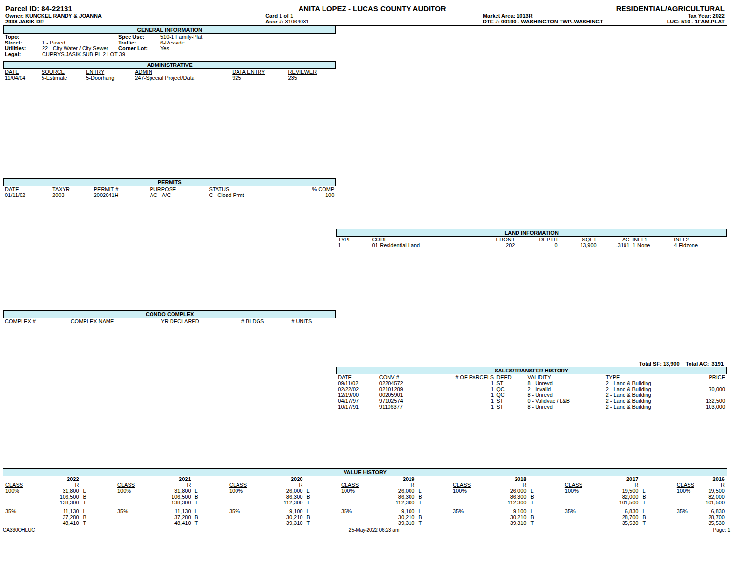Parcel ID: 84-22131
Owner: KUNCKEL RANDY & JOANNA
2938 JASIK DR
ANITA LOPEZ - LUCAS COUNTY AUDITOR
Card 1 of 1
Assr #: 31064031
RESIDENTIAL/AGRICULTURAL
Market Area: 1013R Tax Year: 2022
DTE #: 00190 - WASHINGTON TWP.-WASHINGT LUC: 510 - 1FAM-PLAT
GENERAL INFORMATION
| Topo: | | Spec Use: | 510-1 Family-Plat |
| Street: | 1 - Paved | Traffic: | 6-Resside |
| Utilities: | 22 - City Water / City Sewer | Corner Lot: | Yes |
| Legal: | CUPRYS JASIK SUB PL 2 LOT 39 |
ADMINISTRATIVE
| DATE | SOURCE | ENTRY | ADMIN | DATA ENTRY | REVIEWER |
| --- | --- | --- | --- | --- | --- |
| 11/04/04 | 5-Estimate | 5-Doorhang | 247-Special Project/Data | 925 | 235 |
PERMITS
| DATE | TAXYR | PERMIT # | PURPOSE | STATUS | % COMP |
| --- | --- | --- | --- | --- | --- |
| 01/11/02 | 2003 | 2002041H | AC - A/C | C - Closd Prmt | 100 |
CONDO COMPLEX
| COMPLEX # | COMPLEX NAME | YR DECLARED | # BLDGS | # UNITS |
| --- | --- | --- | --- | --- |
LAND INFORMATION
| TYPE | CODE | FRONT | DEPTH | SQFT | AC | INFL1 | INFL2 |
| --- | --- | --- | --- | --- | --- | --- | --- |
| 1 | 01-Residential Land | 202 | 0 | 13,900 | .3191 | 1-None | 4-Fldzone |
Total SF: 13,900 Total AC: .3191
SALES/TRANSFER HISTORY
| DATE | CONV # | # OF PARCELS | DEED | VALIDITY | TYPE | PRICE |
| --- | --- | --- | --- | --- | --- | --- |
| 09/11/02 | 02204572 | 1 | ST | 8 - Unrevd | 2 - Land & Building | |
| 02/22/02 | 02101289 | 1 | QC | 2 - Invalid | 2 - Land & Building | 70,000 |
| 12/19/00 | 00205901 | 1 | QC | 8 - Unrevd | 2 - Land & Building | |
| 04/17/97 | 97102574 | 1 | ST | 0 - Validvac / L&B | 2 - Land & Building | 132,500 |
| 10/17/91 | 91106377 | 1 | ST | 8 - Unrevd | 2 - Land & Building | 103,000 |
VALUE HISTORY
| | 2022 | | | 2021 | | | 2020 | | | 2019 | | | 2018 | | | 2017 | | | 2016 |
| CLASS | R | | CLASS | R | | CLASS | R | | CLASS | R | | CLASS | R | | CLASS | R | | CLASS | R |
| 100% | 31,800 | L | 100% | 31,800 | L | 100% | 26,000 | L | 100% | 26,000 | L | 100% | 26,000 | L | 100% | 19,500 | L | 100% | 19,500 |
| | 106,500 | B | | 106,500 | B | | 86,300 | B | | 86,300 | B | | 86,300 | B | | 82,000 | B | | 82,000 |
| | 138,300 | T | | 138,300 | T | | 112,300 | T | | 112,300 | T | | 112,300 | T | | 101,500 | T | | 101,500 |
| 35% | 11,130 | L | 35% | 11,130 | L | 35% | 9,100 | L | 35% | 9,100 | L | 35% | 9,100 | L | 35% | 6,830 | L | 35% | 6,830 |
| | 37,280 | B | | 37,280 | B | | 30,210 | B | | 30,210 | B | | 30,210 | B | | 28,700 | B | | 28,700 |
| | 48,410 | T | | 48,410 | T | | 39,310 | T | | 39,310 | T | | 39,310 | T | | 35,530 | T | | 35,530 |
CA330OHLUC 25-May-2022 06:23 am Page: 1